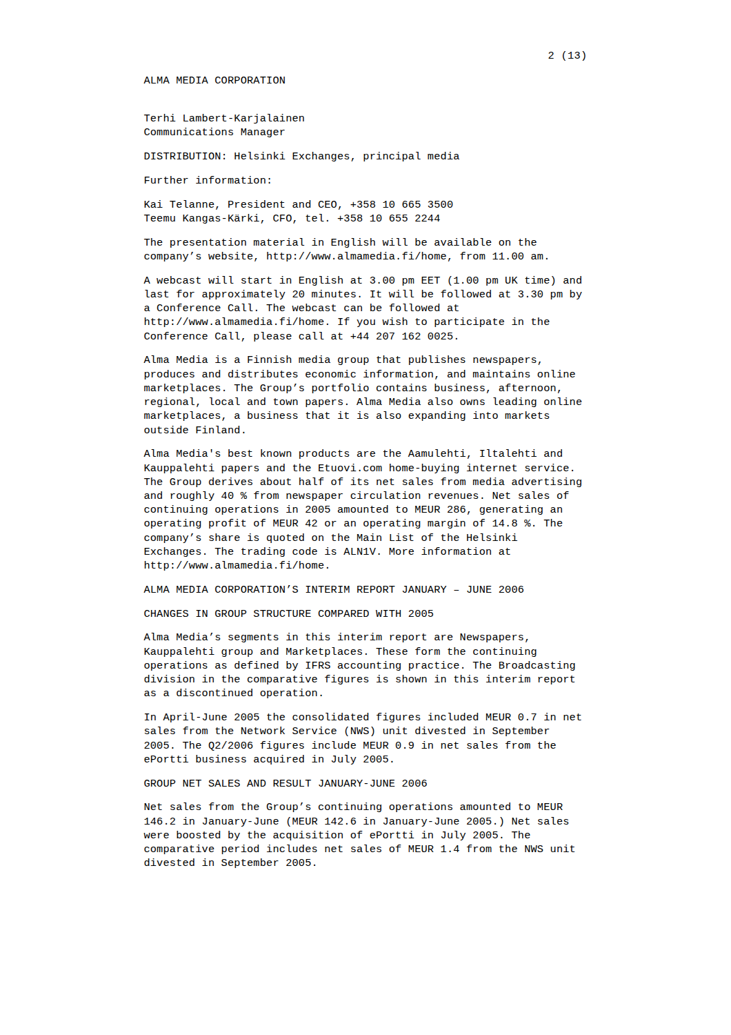2 (13)
ALMA MEDIA CORPORATION
Terhi Lambert-Karjalainen Communications Manager
DISTRIBUTION: Helsinki Exchanges, principal media
Further information:
Kai Telanne, President and CEO, +358 10 665 3500 Teemu Kangas-Kärki, CFO, tel. +358 10 655 2244
The presentation material in English will be available on the company’s website, http://www.almamedia.fi/home, from 11.00 am.
A webcast will start in English at 3.00 pm EET (1.00 pm UK time) and last for approximately 20 minutes. It will be followed at 3.30 pm by a Conference Call. The webcast can be followed at http://www.almamedia.fi/home. If you wish to participate in the Conference Call, please call at +44 207 162 0025.
Alma Media is a Finnish media group that publishes newspapers, produces and distributes economic information, and maintains online marketplaces. The Group’s portfolio contains business, afternoon, regional, local and town papers. Alma Media also owns leading online marketplaces, a business that it is also expanding into markets outside Finland.
Alma Media's best known products are the Aamulehti, Iltalehti and Kauppalehti papers and the Etuovi.com home-buying internet service. The Group derives about half of its net sales from media advertising and roughly 40 % from newspaper circulation revenues. Net sales of continuing operations in 2005 amounted to MEUR 286, generating an operating profit of MEUR 42 or an operating margin of 14.8 %. The company’s share is quoted on the Main List of the Helsinki Exchanges. The trading code is ALN1V. More information at http://www.almamedia.fi/home.
ALMA MEDIA CORPORATION’S INTERIM REPORT JANUARY – JUNE 2006
CHANGES IN GROUP STRUCTURE COMPARED WITH 2005
Alma Media’s segments in this interim report are Newspapers, Kauppalehti group and Marketplaces. These form the continuing operations as defined by IFRS accounting practice. The Broadcasting division in the comparative figures is shown in this interim report as a discontinued operation.
In April-June 2005 the consolidated figures included MEUR 0.7 in net sales from the Network Service (NWS) unit divested in September 2005. The Q2/2006 figures include MEUR 0.9 in net sales from the ePortti business acquired in July 2005.
GROUP NET SALES AND RESULT JANUARY-JUNE 2006
Net sales from the Group’s continuing operations amounted to MEUR 146.2 in January-June (MEUR 142.6 in January-June 2005.) Net sales were boosted by the acquisition of ePortti in July 2005. The comparative period includes net sales of MEUR 1.4 from the NWS unit divested in September 2005.